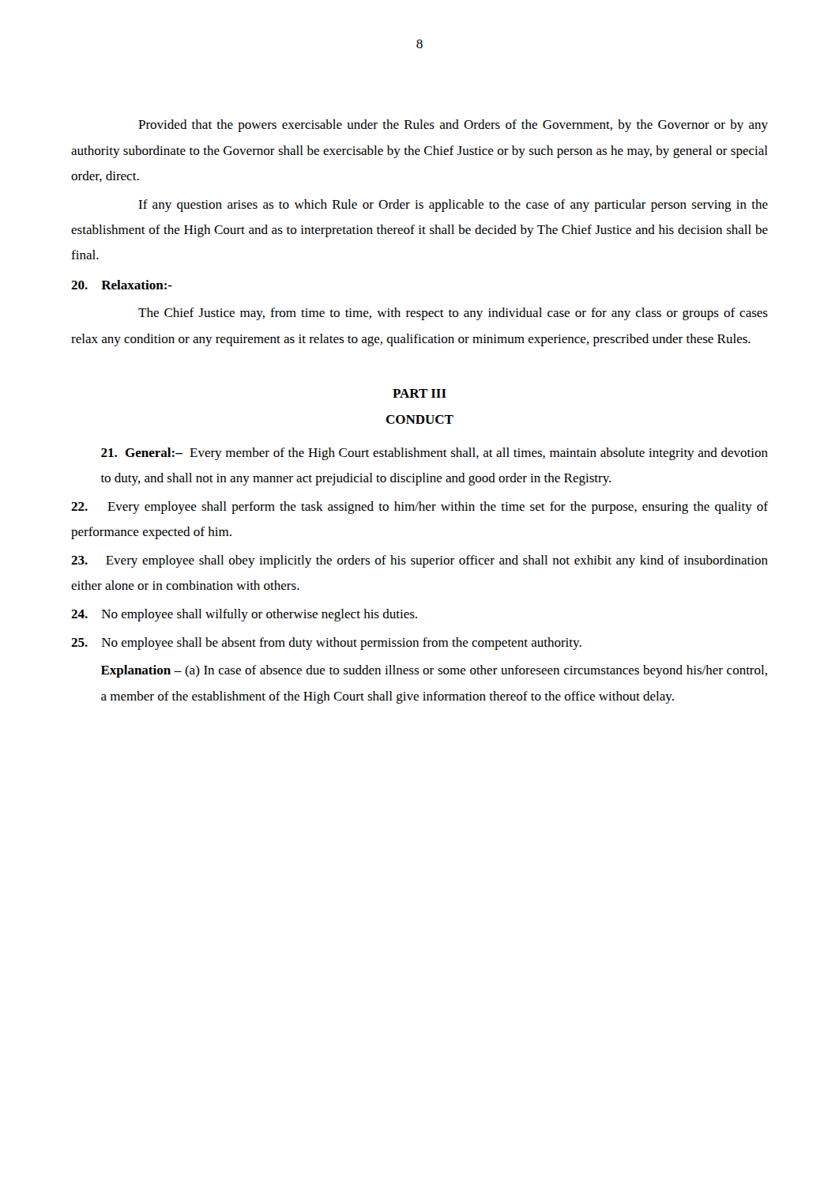8
Provided that the powers exercisable under the Rules and Orders of the Government, by the Governor or by any authority subordinate to the Governor shall be exercisable by the Chief Justice or by such person as he may, by general or special order, direct.
If any question arises as to which Rule or Order is applicable to the case of any particular person serving in the establishment of the High Court and as to interpretation thereof it shall be decided by The Chief Justice and his decision shall be final.
20. Relaxation:-
The Chief Justice may, from time to time, with respect to any individual case or for any class or groups of cases relax any condition or any requirement as it relates to age, qualification or minimum experience, prescribed under these Rules.
PART III
CONDUCT
21. General:– Every member of the High Court establishment shall, at all times, maintain absolute integrity and devotion to duty, and shall not in any manner act prejudicial to discipline and good order in the Registry.
22. Every employee shall perform the task assigned to him/her within the time set for the purpose, ensuring the quality of performance expected of him.
23. Every employee shall obey implicitly the orders of his superior officer and shall not exhibit any kind of insubordination either alone or in combination with others.
24. No employee shall wilfully or otherwise neglect his duties.
25. No employee shall be absent from duty without permission from the competent authority.
Explanation – (a) In case of absence due to sudden illness or some other unforeseen circumstances beyond his/her control, a member of the establishment of the High Court shall give information thereof to the office without delay.